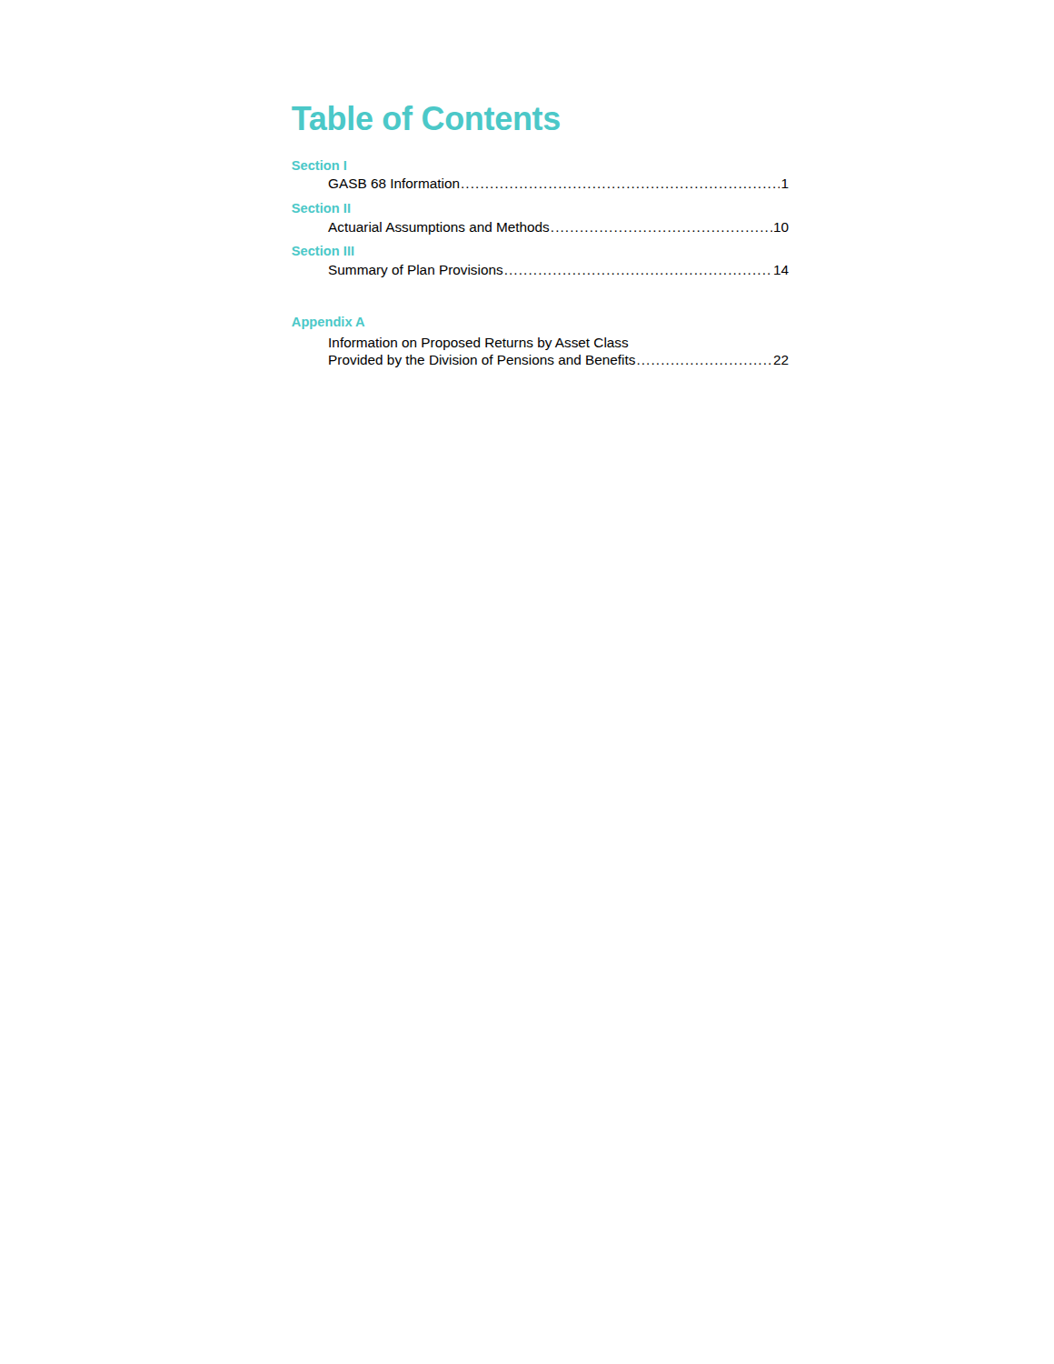Table of Contents
Section I
GASB 68 Information .................................................................................................. 1
Section II
Actuarial Assumptions and Methods ....................................................................... 10
Section III
Summary of Plan Provisions ................................................................................... 14
Appendix A
Information on Proposed Returns by Asset Class Provided by the Division of Pensions and Benefits ................................................ 22